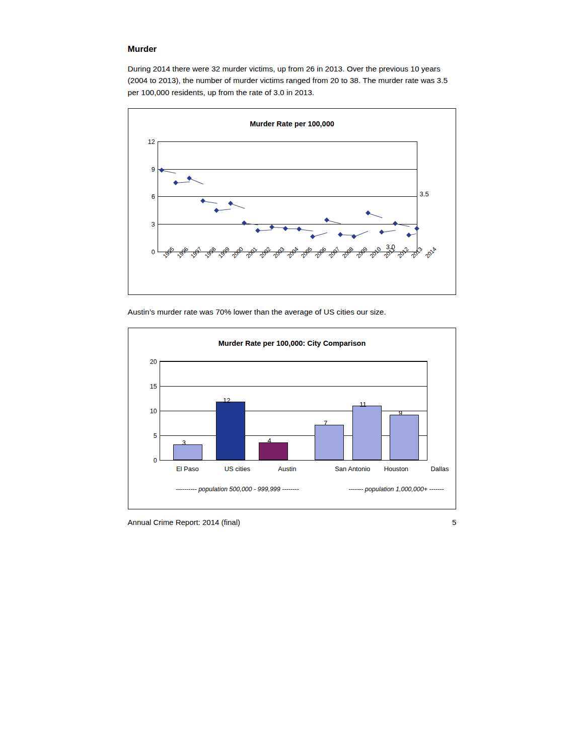Murder
During 2014 there were 32 murder victims, up from 26 in 2013. Over the previous 10 years (2004 to 2013), the number of murder victims ranged from 20 to 38. The murder rate was 3.5 per 100,000 residents, up from the rate of 3.0 in 2013.
Murder Rate per 100,000
12
9
6
3
0
3.5
3.0
1995 1996 1997 1998 1999 2000 2001 2002 2003 2004 2005 2006 2007 2008 2009 2010 2011 2012 2013 2014
Austin’s murder rate was 70% lower than the average of US cities our size.
Murder Rate per 100,000: City Comparison
20
15
10
5
0
3
12
4
7
11
9
El Paso
US cities
Austin
San Antonio
Houston
Dallas
---------- population 500,000 - 999,999 --------
------- population 1,000,000+ -------
Annual Crime Report: 2014 (final) 5